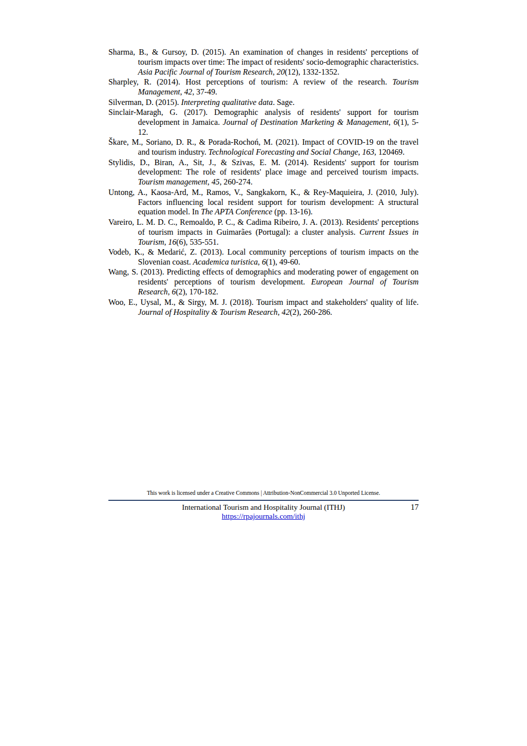Sharma, B., & Gursoy, D. (2015). An examination of changes in residents' perceptions of tourism impacts over time: The impact of residents' socio-demographic characteristics. Asia Pacific Journal of Tourism Research, 20(12), 1332-1352.
Sharpley, R. (2014). Host perceptions of tourism: A review of the research. Tourism Management, 42, 37-49.
Silverman, D. (2015). Interpreting qualitative data. Sage.
Sinclair-Maragh, G. (2017). Demographic analysis of residents' support for tourism development in Jamaica. Journal of Destination Marketing & Management, 6(1), 5-12.
Škare, M., Soriano, D. R., & Porada-Rochoń, M. (2021). Impact of COVID-19 on the travel and tourism industry. Technological Forecasting and Social Change, 163, 120469.
Stylidis, D., Biran, A., Sit, J., & Szivas, E. M. (2014). Residents' support for tourism development: The role of residents' place image and perceived tourism impacts. Tourism management, 45, 260-274.
Untong, A., Kaosa-Ard, M., Ramos, V., Sangkakorn, K., & Rey-Maquieira, J. (2010, July). Factors influencing local resident support for tourism development: A structural equation model. In The APTA Conference (pp. 13-16).
Vareiro, L. M. D. C., Remoaldo, P. C., & Cadima Ribeiro, J. A. (2013). Residents' perceptions of tourism impacts in Guimarães (Portugal): a cluster analysis. Current Issues in Tourism, 16(6), 535-551.
Vodeb, K., & Medarić, Z. (2013). Local community perceptions of tourism impacts on the Slovenian coast. Academica turistica, 6(1), 49-60.
Wang, S. (2013). Predicting effects of demographics and moderating power of engagement on residents' perceptions of tourism development. European Journal of Tourism Research, 6(2), 170-182.
Woo, E., Uysal, M., & Sirgy, M. J. (2018). Tourism impact and stakeholders' quality of life. Journal of Hospitality & Tourism Research, 42(2), 260-286.
This work is licensed under a Creative Commons | Attribution-NonCommercial 3.0 Unported License.
International Tourism and Hospitality Journal (ITHJ)
https://rpajournals.com/ithj
17